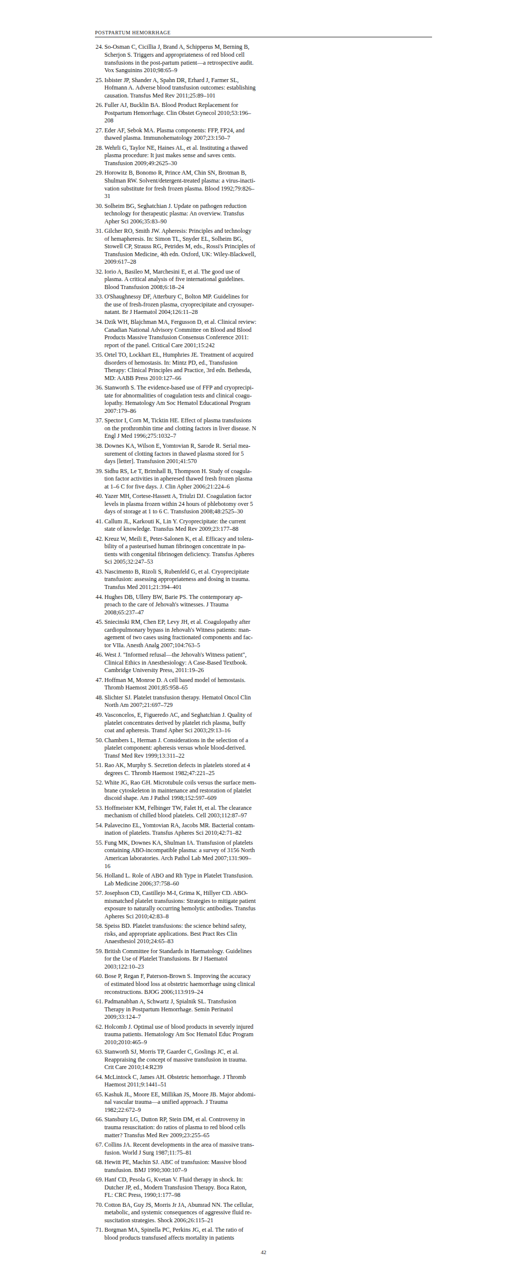Postpartum Hemorrhage
So-Osman C, Cicillia J, Brand A, Schipperus M, Berning B, Scherjon S. Triggers and appropriateness of red blood cell transfusions in the post-partum patient—a retrospective audit. Vox Sanguinins 2010;98:65–9
Isbister JP, Shander A, Spahn DR, Erhard J, Farmer SL, Hofmann A. Adverse blood transfusion outcomes: establishing causation. Transfus Med Rev 2011;25:89–101
Fuller AJ, Bucklin BA. Blood Product Replacement for Postpartum Hemorrhage. Clin Obstet Gynecol 2010;53:196–208
Eder AF, Sebok MA. Plasma components: FFP, FP24, and thawed plasma. Immunohematology 2007;23:150–7
Wehrli G, Taylor NE, Haines AL, et al. Instituting a thawed plasma procedure: It just makes sense and saves cents. Transfusion 2009;49:2625–30
Horowitz B, Bonomo R, Prince AM, Chin SN, Brotman B, Shulman RW. Solvent/detergent-treated plasma: a virus-inactivation substitute for fresh frozen plasma. Blood 1992;79:826–31
Solheim BG, Seghatchian J. Update on pathogen reduction technology for therapeutic plasma: An overview. Transfus Apher Sci 2006;35:83–90
Gilcher RO, Smith JW. Apheresis: Principles and technology of hemapheresis. In: Simon TL, Snyder EL, Solheim BG, Stowell CP, Strauss RG, Petrides M, eds., Rossi's Principles of Transfusion Medicine, 4th edn. Oxford, UK: Wiley-Blackwell, 2009:617–28
Iorio A, Basileo M, Marchesini E, et al. The good use of plasma. A critical analysis of five international guidelines. Blood Transfusion 2008;6:18–24
O'Shaughnessy DF, Atterbury C, Bolton MP. Guidelines for the use of fresh-frozen plasma, cryoprecipitate and cryosupernatant. Br J Haematol 2004;126:11–28
Dzik WH, Blajchman MA, Fergusson D, et al. Clinical review: Canadian National Advisory Committee on Blood and Blood Products Massive Transfusion Consensus Conference 2011: report of the panel. Critical Care 2001;15:242
Ortel TO, Lockhart EL, Humphries JE. Treatment of acquired disorders of hemostasis. In: Mintz PD, ed., Transfusion Therapy: Clinical Principles and Practice, 3rd edn. Bethesda, MD: AABB Press 2010:127–66
Stanworth S. The evidence-based use of FFP and cryoprecipitate for abnormalities of coagulation tests and clinical coagulopathy. Hematology Am Soc Hematol Educational Program 2007:179–86
Spector I, Corn M, Ticktin HE. Effect of plasma transfusions on the prothrombin time and clotting factors in liver disease. N Engl J Med 1996;275:1032–7
Downes KA, Wilson E, Yomtovian R, Sarode R. Serial measurement of clotting factors in thawed plasma stored for 5 days [letter]. Transfusion 2001;41:570
Sidhu RS, Le T, Brimhall B, Thompson H. Study of coagulation factor activities in apheresed thawed fresh frozen plasma at 1–6 C for five days. J. Clin Apher 2006;21:224–6
Yazer MH, Cortese-Hassett A, Triulzi DJ. Coagulation factor levels in plasma frozen within 24 hours of phlebotomy over 5 days of storage at 1 to 6 C. Transfusion 2008;48:2525–30
Callum JL, Karkouti K, Lin Y. Cryoprecipitate: the current state of knowledge. Transfus Med Rev 2009;23:177–88
Kreuz W, Meili E, Peter-Salonen K, et al. Efficacy and tolerability of a pasteurised human fibrinogen concentrate in patients with congenital fibrinogen deficiency. Transfus Apheres Sci 2005;32:247–53
Nascimento B, Rizoli S, Rubenfeld G, et al. Cryoprecipitate transfusion: assessing appropriateness and dosing in trauma. Transfus Med 2011;21:394–401
Hughes DB, Ullery BW, Barie PS. The contemporary approach to the care of Jehovah's witnesses. J Trauma 2008;65:237–47
Sniecinski RM, Chen EP, Levy JH, et al. Coagulopathy after cardiopulmonary bypass in Jehovah's Witness patients: management of two cases using fractionated components and factor VIIa. Anesth Analg 2007;104:763–5
West J. "Informed refusal—the Jehovah's Witness patient", Clinical Ethics in Anesthesiology: A Case-Based Textbook. Cambridge University Press, 2011:19–26
Hoffman M, Monroe D. A cell based model of hemostasis. Thromb Haemost 2001;85:958–65
Slichter SJ. Platelet transfusion therapy. Hematol Oncol Clin North Am 2007;21:697–729
Vasconcelos, E, Figueredo AC, and Seghatchian J. Quality of platelet concentrates derived by platelet rich plasma, buffy coat and apheresis. Transf Apher Sci 2003;29:13–16
Chambers L, Herman J. Considerations in the selection of a platelet component: apheresis versus whole blood-derived. Transf Med Rev 1999;13:311–22
Rao AK, Murphy S. Secretion defects in platelets stored at 4 degrees C. Thromb Haemost 1982;47:221–25
White JG, Rao GH. Microtubule coils versus the surface membrane cytoskeleton in maintenance and restoration of platelet discoid shape. Am J Pathol 1998;152:597–609
Hoffmeister KM, Felbinger TW, Falet H, et al. The clearance mechanism of chilled blood platelets. Cell 2003;112:87–97
Palavecino EL, Yomtovian RA, Jacobs MR. Bacterial contamination of platelets. Transfus Apheres Sci 2010;42:71–82
Fung MK, Downes KA, Shulman IA. Transfusion of platelets containing ABO-incompatible plasma: a survey of 3156 North American laboratories. Arch Pathol Lab Med 2007;131:909–16
Holland L. Role of ABO and Rh Type in Platelet Transfusion. Lab Medicine 2006;37:758–60
Josephson CD, Castillejo M-I, Grima K, Hillyer CD. ABO-mismatched platelet transfusions: Strategies to mitigate patient exposure to naturally occurring hemolytic antibodies. Transfus Apheres Sci 2010;42:83–8
Speiss BD. Platelet transfusions: the science behind safety, risks, and appropriate applications. Best Pract Res Clin Anaesthesiol 2010;24:65–83
British Committee for Standards in Haematology. Guidelines for the Use of Platelet Transfusions. Br J Haematol 2003;122:10–23
Bose P, Regan F, Paterson-Brown S. Improving the accuracy of estimated blood loss at obstetric haemorrhage using clinical reconstructions. BJOG 2006;113:919–24
Padmanabhan A, Schwartz J, Spialnik SL. Transfusion Therapy in Postpartum Hemorrhage. Semin Perinatol 2009;33:124–7
Holcomb J. Optimal use of blood products in severely injured trauma patients. Hematology Am Soc Hematol Educ Program 2010;2010:465–9
Stanworth SJ, Morris TP, Gaarder C, Goslings JC, et al. Reappraising the concept of massive transfusion in trauma. Crit Care 2010;14:R239
McLintock C, James AH. Obstetric hemorrhage. J Thromb Haemost 2011;9:1441–51
Kashuk JL, Moore EE, Millikan JS, Moore JB. Major abdominal vascular trauma—a unified approach. J Trauma 1982;22:672–9
Stansbury LG, Dutton RP, Stein DM, et al. Controversy in trauma resuscitation: do ratios of plasma to red blood cells matter? Transfus Med Rev 2009;23:255–65
Collins JA. Recent developments in the area of massive transfusion. World J Surg 1987;11:75–81
Hewitt PE, Machin SJ. ABC of transfusion: Massive blood transfusion. BMJ 1990;300:107–9
Hanf CD, Pesola G, Kvetan V. Fluid therapy in shock. In: Dutcher JP, ed., Modern Transfusion Therapy. Boca Raton, FL: CRC Press, 1990;1:177–98
Cotton BA, Guy JS, Morris Jr JA, Abumrad NN. The cellular, metabolic, and systemic consequences of aggressive fluid resuscitation strategies. Shock 2006;26:115–21
Borgman MA, Spinella PC, Perkins JG, et al. The ratio of blood products transfused affects mortality in patients
42